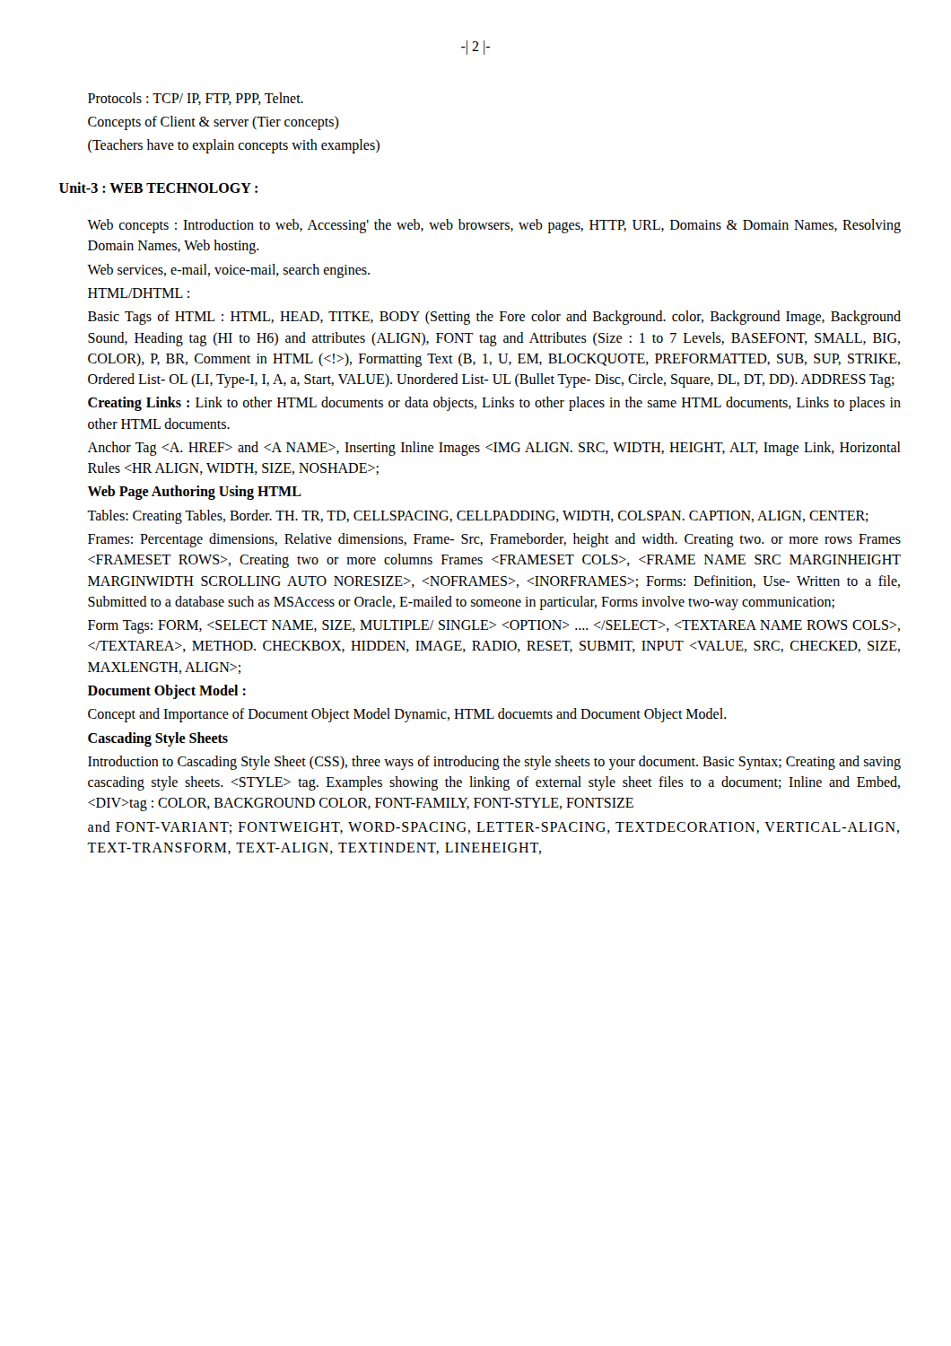-| 2 |-
Protocols : TCP/ IP, FTP, PPP, Telnet.
Concepts of Client & server (Tier concepts)
(Teachers have to explain concepts with examples)
Unit-3 : WEB TECHNOLOGY :
Web concepts : Introduction to web, Accessing' the web, web browsers, web pages, HTTP, URL, Domains & Domain Names, Resolving Domain Names, Web hosting.
Web services, e-mail, voice-mail, search engines.
HTML/DHTML :
Basic Tags of HTML : HTML, HEAD, TITKE, BODY (Setting the Fore color and Background. color, Background Image, Background Sound, Heading tag (HI to H6) and attributes (ALIGN), FONT tag and Attributes (Size : 1 to 7 Levels, BASEFONT, SMALL, BIG, COLOR), P, BR, Comment in HTML (<!>), Formatting Text (B, 1, U, EM, BLOCKQUOTE, PREFORMATTED, SUB, SUP, STRIKE, Ordered List- OL (LI, Type-I, I, A, a, Start, VALUE). Unordered List- UL (Bullet Type- Disc, Circle, Square, DL, DT, DD). ADDRESS Tag;
Creating Links : Link to other HTML documents or data objects, Links to other places in the same HTML documents, Links to places in other HTML documents.
Anchor Tag <A. HREF> and <A NAME>, Inserting Inline Images <IMG ALIGN. SRC, WIDTH, HEIGHT, ALT, Image Link, Horizontal Rules <HR ALIGN, WIDTH, SIZE, NOSHADE>;
Web Page Authoring Using HTML
Tables: Creating Tables, Border. TH. TR, TD, CELLSPACING, CELLPADDING, WIDTH, COLSPAN. CAPTION, ALIGN, CENTER;
Frames: Percentage dimensions, Relative dimensions, Frame- Src, Frameborder, height and width. Creating two. or more rows Frames <FRAMESET ROWS>, Creating two or more columns Frames <FRAMESET COLS>, <FRAME NAME SRC MARGINHEIGHT MARGINWIDTH SCROLLING AUTO NORESIZE>, <NOFRAMES>, <INORFRAMES>; Forms: Definition, Use- Written to a file, Submitted to a database such as MSAccess or Oracle, E-mailed to someone in particular, Forms involve two-way communication;
Form Tags: FORM, <SELECT NAME, SIZE, MULTIPLE/ SINGLE> <OPTION> .... </SELECT>, <TEXTAREA NAME ROWS COLS>, </TEXTAREA>, METHOD. CHECKBOX, HIDDEN, IMAGE, RADIO, RESET, SUBMIT, INPUT <VALUE, SRC, CHECKED, SIZE, MAXLENGTH, ALIGN>;
Document Object Model :
Concept and Importance of Document Object Model Dynamic, HTML docuemts and Document Object Model.
Cascading Style Sheets
Introduction to Cascading Style Sheet (CSS), three ways of introducing the style sheets to your document. Basic Syntax; Creating and saving cascading style sheets. <STYLE> tag. Examples showing the linking of external style sheet files to a document; Inline and Embed, <DIV>tag : COLOR, BACKGROUND COLOR, FONT-FAMILY, FONT-STYLE, FONTSIZE
and FONT-VARIANT; FONTWEIGHT, WORD-SPACING, LETTER-SPACING, TEXTDECORATION, VERTICAL-ALIGN, TEXT-TRANSFORM, TEXT-ALIGN, TEXTINDENT, LINEHEIGHT,